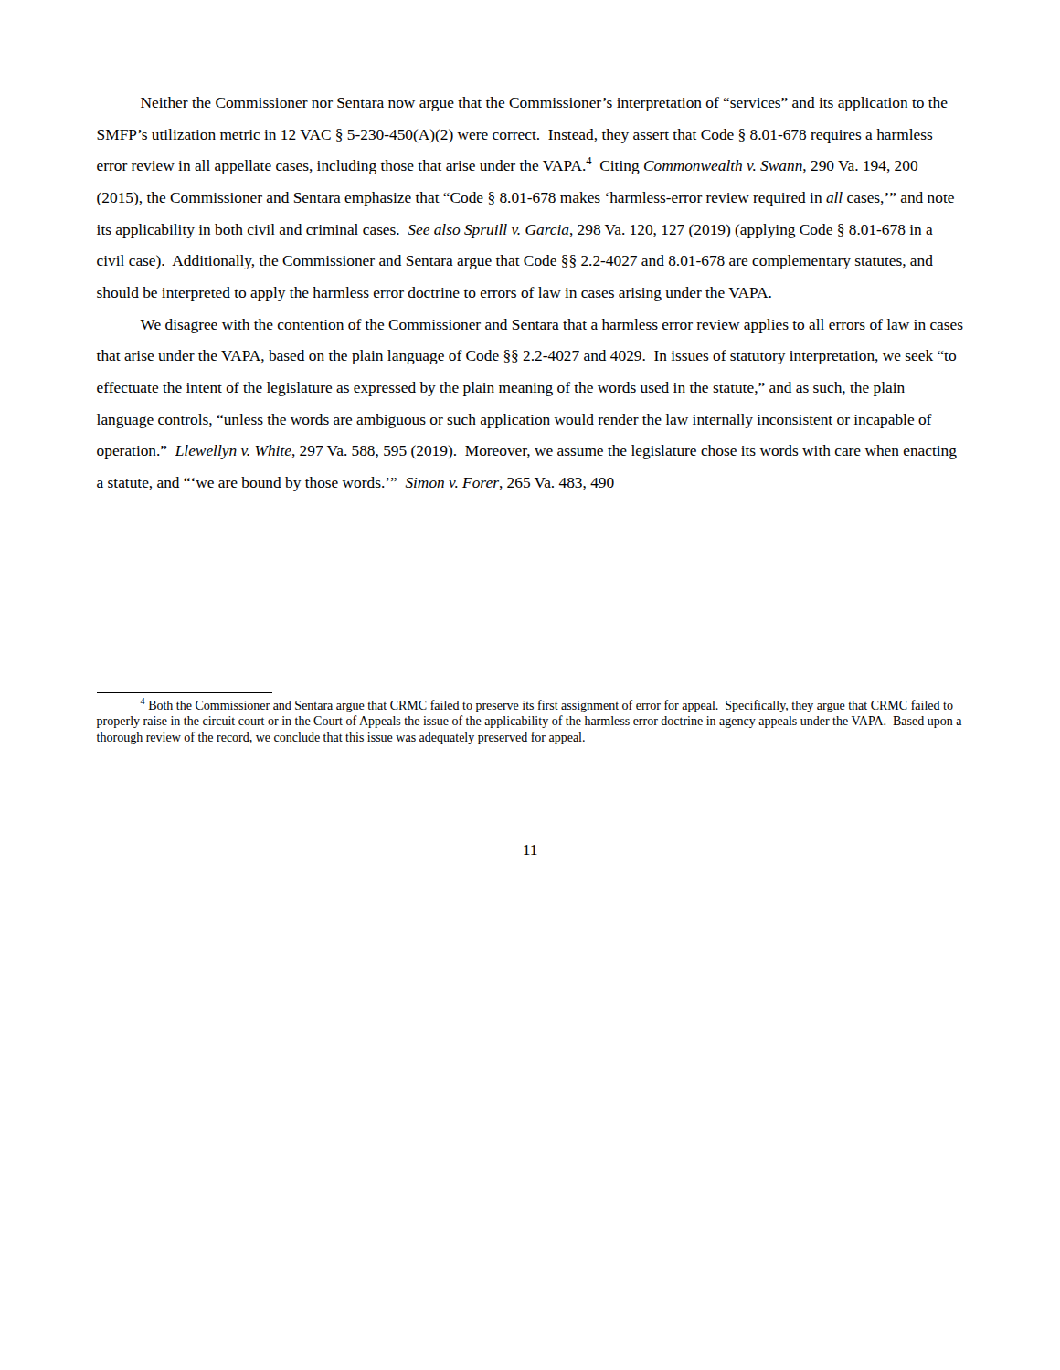Neither the Commissioner nor Sentara now argue that the Commissioner’s interpretation of “services” and its application to the SMFP’s utilization metric in 12 VAC § 5-230-450(A)(2) were correct. Instead, they assert that Code § 8.01-678 requires a harmless error review in all appellate cases, including those that arise under the VAPA.4 Citing Commonwealth v. Swann, 290 Va. 194, 200 (2015), the Commissioner and Sentara emphasize that “Code § 8.01-678 makes ‘harmless-error review required in all cases,’” and note its applicability in both civil and criminal cases. See also Spruill v. Garcia, 298 Va. 120, 127 (2019) (applying Code § 8.01-678 in a civil case). Additionally, the Commissioner and Sentara argue that Code §§ 2.2-4027 and 8.01-678 are complementary statutes, and should be interpreted to apply the harmless error doctrine to errors of law in cases arising under the VAPA.
We disagree with the contention of the Commissioner and Sentara that a harmless error review applies to all errors of law in cases that arise under the VAPA, based on the plain language of Code §§ 2.2-4027 and 4029. In issues of statutory interpretation, we seek “to effectuate the intent of the legislature as expressed by the plain meaning of the words used in the statute,” and as such, the plain language controls, “unless the words are ambiguous or such application would render the law internally inconsistent or incapable of operation.” Llewellyn v. White, 297 Va. 588, 595 (2019). Moreover, we assume the legislature chose its words with care when enacting a statute, and “‘we are bound by those words.’” Simon v. Forer, 265 Va. 483, 490
4 Both the Commissioner and Sentara argue that CRMC failed to preserve its first assignment of error for appeal. Specifically, they argue that CRMC failed to properly raise in the circuit court or in the Court of Appeals the issue of the applicability of the harmless error doctrine in agency appeals under the VAPA. Based upon a thorough review of the record, we conclude that this issue was adequately preserved for appeal.
11